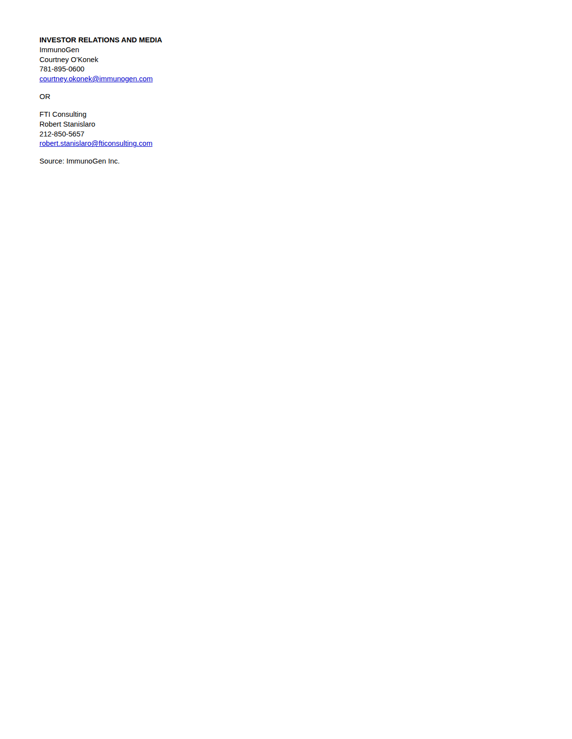INVESTOR RELATIONS AND MEDIA
ImmunoGen
Courtney O'Konek
781-895-0600
courtney.okonek@immunogen.com
OR
FTI Consulting
Robert Stanislaro
212-850-5657
robert.stanislaro@fticonsulting.com
Source: ImmunoGen Inc.